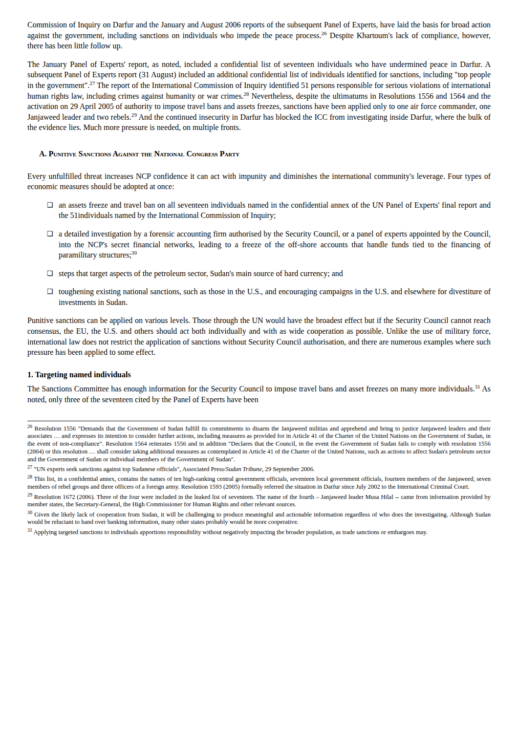Commission of Inquiry on Darfur and the January and August 2006 reports of the subsequent Panel of Experts, have laid the basis for broad action against the government, including sanctions on individuals who impede the peace process.26 Despite Khartoum's lack of compliance, however, there has been little follow up.
The January Panel of Experts' report, as noted, included a confidential list of seventeen individuals who have undermined peace in Darfur. A subsequent Panel of Experts report (31 August) included an additional confidential list of individuals identified for sanctions, including "top people in the government".27 The report of the International Commission of Inquiry identified 51 persons responsible for serious violations of international human rights law, including crimes against humanity or war crimes.28 Nevertheless, despite the ultimatums in Resolutions 1556 and 1564 and the activation on 29 April 2005 of authority to impose travel bans and assets freezes, sanctions have been applied only to one air force commander, one Janjaweed leader and two rebels.29 And the continued insecurity in Darfur has blocked the ICC from investigating inside Darfur, where the bulk of the evidence lies. Much more pressure is needed, on multiple fronts.
A. Punitive Sanctions Against the National Congress Party
Every unfulfilled threat increases NCP confidence it can act with impunity and diminishes the international community's leverage. Four types of economic measures should be adopted at once:
an assets freeze and travel ban on all seventeen individuals named in the confidential annex of the UN Panel of Experts' final report and the 51individuals named by the International Commission of Inquiry;
a detailed investigation by a forensic accounting firm authorised by the Security Council, or a panel of experts appointed by the Council, into the NCP's secret financial networks, leading to a freeze of the off-shore accounts that handle funds tied to the financing of paramilitary structures;30
steps that target aspects of the petroleum sector, Sudan's main source of hard currency; and
toughening existing national sanctions, such as those in the U.S., and encouraging campaigns in the U.S. and elsewhere for divestiture of investments in Sudan.
Punitive sanctions can be applied on various levels. Those through the UN would have the broadest effect but if the Security Council cannot reach consensus, the EU, the U.S. and others should act both individually and with as wide cooperation as possible. Unlike the use of military force, international law does not restrict the application of sanctions without Security Council authorisation, and there are numerous examples where such pressure has been applied to some effect.
1. Targeting named individuals
The Sanctions Committee has enough information for the Security Council to impose travel bans and asset freezes on many more individuals.31 As noted, only three of the seventeen cited by the Panel of Experts have been
26 Resolution 1556 "Demands that the Government of Sudan fulfill its commitments to disarm the Janjaweed militias and apprehend and bring to justice Janjaweed leaders and their associates … and expresses its intention to consider further actions, including measures as provided for in Article 41 of the Charter of the United Nations on the Government of Sudan, in the event of non-compliance". Resolution 1564 reiterates 1556 and in addition "Declares that the Council, in the event the Government of Sudan fails to comply with resolution 1556 (2004) or this resolution … shall consider taking additional measures as contemplated in Article 41 of the Charter of the United Nations, such as actions to affect Sudan's petroleum sector and the Government of Sudan or individual members of the Government of Sudan".
27 "UN experts seek sanctions against top Sudanese officials", Associated Press/Sudan Tribune, 29 September 2006.
28 This list, in a confidential annex, contains the names of ten high-ranking central government officials, seventeen local government officials, fourteen members of the Janjaweed, seven members of rebel groups and three officers of a foreign army. Resolution 1593 (2005) formally referred the situation in Darfur since July 2002 to the International Criminal Court.
29 Resolution 1672 (2006). Three of the four were included in the leaked list of seventeen. The name of the fourth – Janjaweed leader Musa Hilal -- came from information provided by member states, the Secretary-General, the High Commissioner for Human Rights and other relevant sources.
30 Given the likely lack of cooperation from Sudan, it will be challenging to produce meaningful and actionable information regardless of who does the investigating. Although Sudan would be reluctant to hand over banking information, many other states probably would be more cooperative.
31 Applying targeted sanctions to individuals apportions responsibility without negatively impacting the broader population, as trade sanctions or embargoes may.